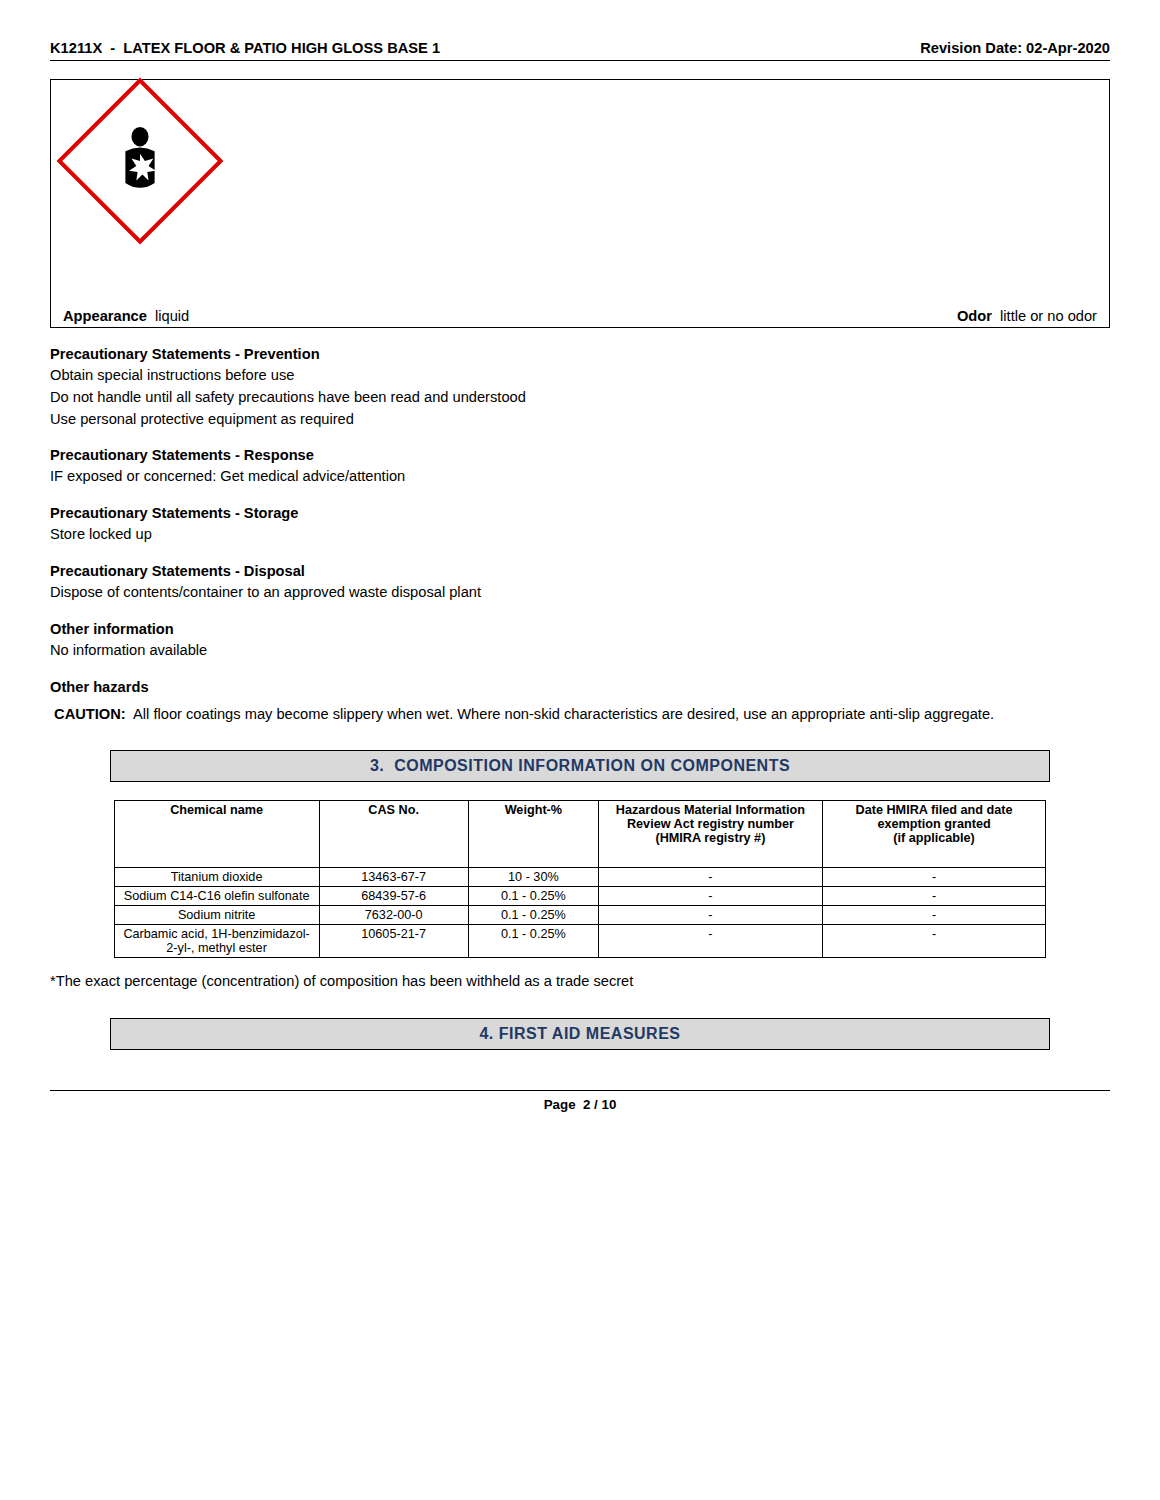K1211X - LATEX FLOOR & PATIO HIGH GLOSS BASE 1
Revision Date: 02-Apr-2020
Appearance liquid
Odor little or no odor
Precautionary Statements - Prevention
Obtain special instructions before use
Do not handle until all safety precautions have been read and understood
Use personal protective equipment as required
Precautionary Statements - Response
IF exposed or concerned: Get medical advice/attention
Precautionary Statements - Storage
Store locked up
Precautionary Statements - Disposal
Dispose of contents/container to an approved waste disposal plant
Other information
No information available
Other hazards
CAUTION: All floor coatings may become slippery when wet. Where non-skid characteristics are desired, use an appropriate anti-slip aggregate.
3. COMPOSITION INFORMATION ON COMPONENTS
| Chemical name | CAS No. | Weight-% | Hazardous Material Information Review Act registry number (HMIRA registry #) | Date HMIRA filed and date exemption granted (if applicable) |
| --- | --- | --- | --- | --- |
| Titanium dioxide | 13463-67-7 | 10 - 30% | - | - |
| Sodium C14-C16 olefin sulfonate | 68439-57-6 | 0.1 - 0.25% | - | - |
| Sodium nitrite | 7632-00-0 | 0.1 - 0.25% | - | - |
| Carbamic acid, 1H-benzimidazol-2-yl-, methyl ester | 10605-21-7 | 0.1 - 0.25% | - | - |
*The exact percentage (concentration) of composition has been withheld as a trade secret
4. FIRST AID MEASURES
Page 2 / 10